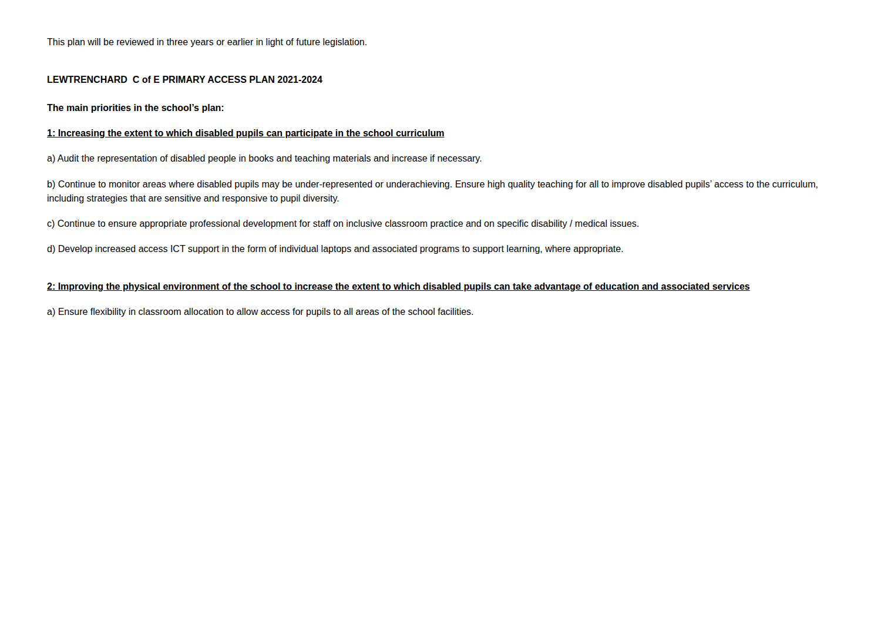This plan will be reviewed in three years or earlier in light of future legislation.
LEWTRENCHARD C of E PRIMARY ACCESS PLAN 2021-2024
The main priorities in the school’s plan:
1: Increasing the extent to which disabled pupils can participate in the school curriculum
a) Audit the representation of disabled people in books and teaching materials and increase if necessary.
b) Continue to monitor areas where disabled pupils may be under-represented or underachieving. Ensure high quality teaching for all to improve disabled pupils’ access to the curriculum, including strategies that are sensitive and responsive to pupil diversity.
c) Continue to ensure appropriate professional development for staff on inclusive classroom practice and on specific disability / medical issues.
d) Develop increased access ICT support in the form of individual laptops and associated programs to support learning, where appropriate.
2: Improving the physical environment of the school to increase the extent to which disabled pupils can take advantage of education and associated services
a) Ensure flexibility in classroom allocation to allow access for pupils to all areas of the school facilities.